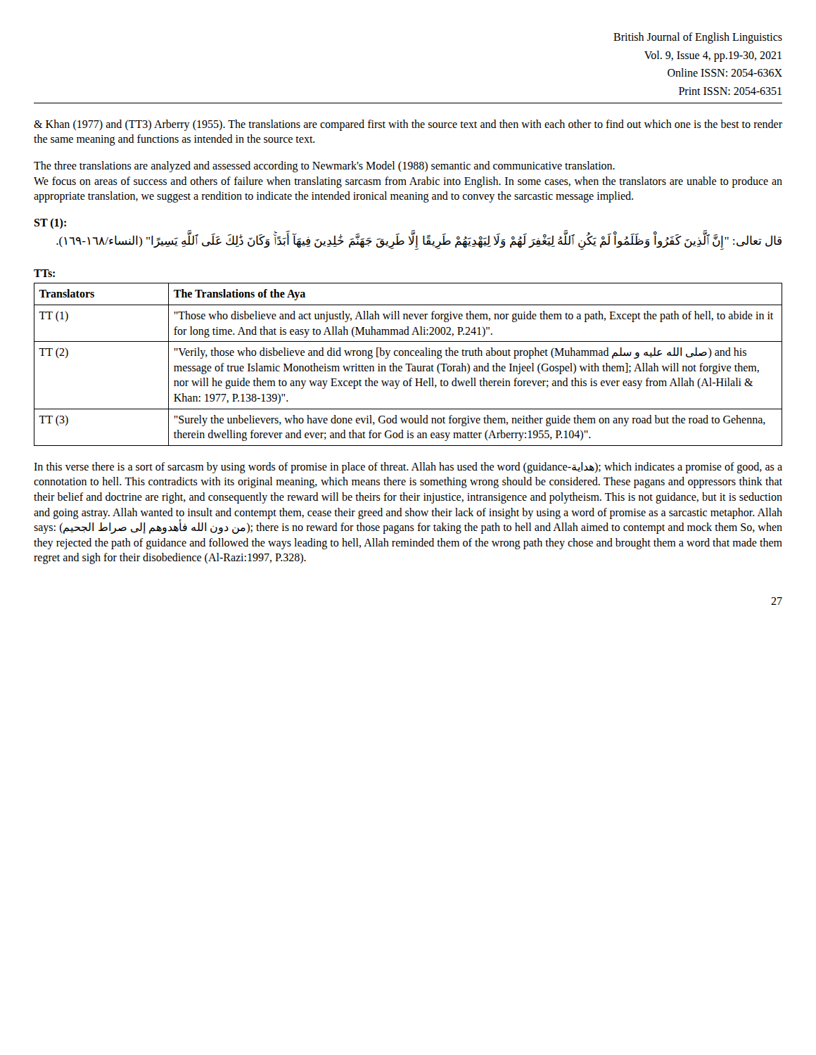British Journal of English Linguistics
Vol. 9, Issue 4, pp.19-30, 2021
Online ISSN: 2054-636X
Print ISSN: 2054-6351
& Khan (1977) and (TT3) Arberry (1955). The translations are compared first with the source text and then with each other to find out which one is the best to render the same meaning and functions as intended in the source text.
The three translations are analyzed and assessed according to Newmark's Model (1988) semantic and communicative translation.
We focus on areas of success and others of failure when translating sarcasm from Arabic into English. In some cases, when the translators are unable to produce an appropriate translation, we suggest a rendition to indicate the intended ironical meaning and to convey the sarcastic message implied.
ST (1):
قال تعالى: "إِنَّ ٱلَّذِينَ كَفَرُواْ وَظَلَمُواْ لَمْ يَكُنِ ٱللَّهُ لِيَغْفِرَ لَهُمْ وَلَا لِيَهْدِيَهُمْ طَرِيقًا إِلَّا طَرِيقَ جَهَنَّمَ خَٰلِدِينَ فِيهَآ أَبَدًاۚ وَكَانَ ذَٰلِكَ عَلَى ٱللَّهِ يَسِيرًا" (النساء/١٦٨-١٦٩).
TTs:
| Translators | The Translations of the Aya |
| --- | --- |
| TT (1) | "Those who disbelieve and act unjustly, Allah will never forgive them, nor guide them to a path, Except the path of hell, to abide in it for long time. And that is easy to Allah (Muhammad Ali:2002, P.241)". |
| TT (2) | "Verily, those who disbelieve and did wrong [by concealing the truth about prophet (Muhammad صلى الله عليه و سلم ) and his message of true Islamic Monotheism written in the Taurat (Torah) and the Injeel (Gospel) with them]; Allah will not forgive them, nor will he guide them to any way Except the way of Hell, to dwell therein forever; and this is ever easy from Allah (Al-Hilali & Khan: 1977, P.138-139)". |
| TT (3) | "Surely the unbelievers, who have done evil, God would not forgive them, neither guide them on any road but the road to Gehenna, therein dwelling forever and ever; and that for God is an easy matter (Arberry:1955, P.104)". |
In this verse there is a sort of sarcasm by using words of promise in place of threat. Allah has used the word (guidance-هداية); which indicates a promise of good, as a connotation to hell. This contradicts with its original meaning, which means there is something wrong should be considered. These pagans and oppressors think that their belief and doctrine are right, and consequently the reward will be theirs for their injustice, intransigence and polytheism. This is not guidance, but it is seduction and going astray. Allah wanted to insult and contempt them, cease their greed and show their lack of insight by using a word of promise as a sarcastic metaphor. Allah says: (من دون الله فأهدوهم إلى صراط الجحيم); there is no reward for those pagans for taking the path to hell and Allah aimed to contempt and mock them So, when they rejected the path of guidance and followed the ways leading to hell, Allah reminded them of the wrong path they chose and brought them a word that made them regret and sigh for their disobedience (Al-Razi:1997, P.328).
27